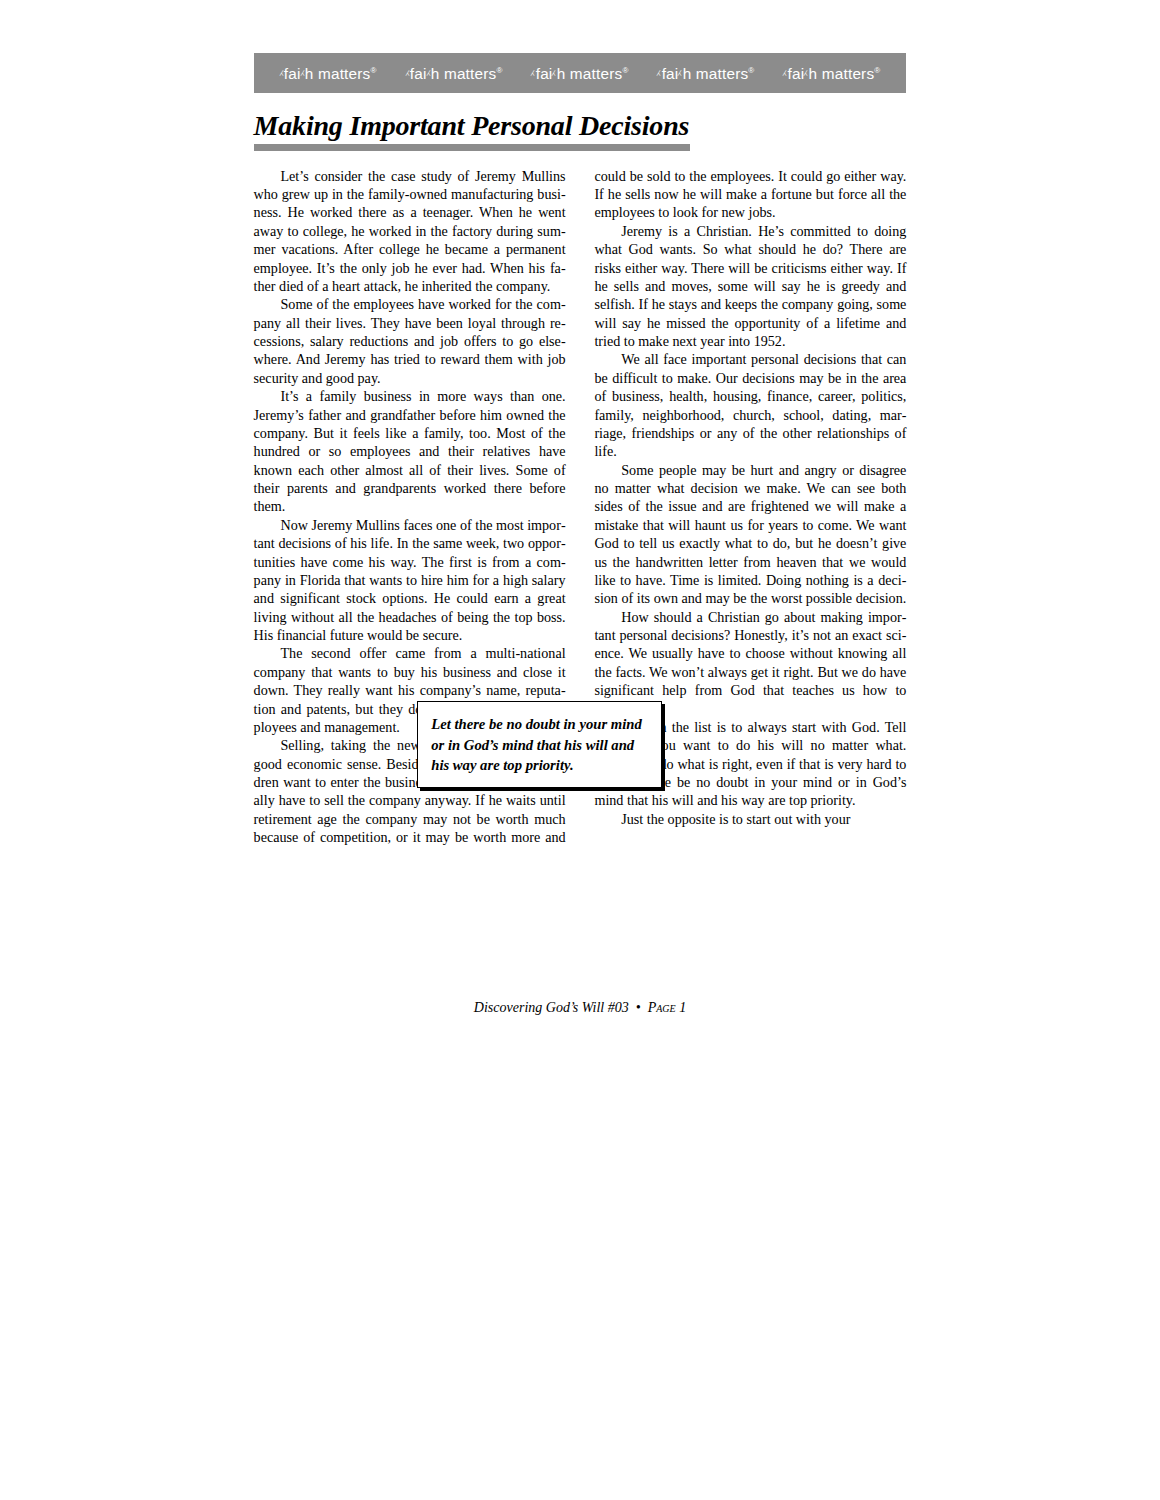⁁fai⁁h matters® ⁁fai⁁h matters® ⁁fai⁁h matters® ⁁fai⁁h matters® ⁁fai⁁h matters®
Making Important Personal Decisions
Let’s consider the case study of Jeremy Mullins who grew up in the family-owned manufacturing business. He worked there as a teenager. When he went away to college, he worked in the factory during summer vacations. After college he became a permanent employee. It’s the only job he ever had. When his father died of a heart attack, he inherited the company.
Some of the employees have worked for the company all their lives. They have been loyal through recessions, salary reductions and job offers to go elsewhere. And Jeremy has tried to reward them with job security and good pay.
It’s a family business in more ways than one. Jeremy’s father and grandfather before him owned the company. But it feels like a family, too. Most of the hundred or so employees and their relatives have known each other almost all of their lives. Some of their parents and grandparents worked there before them.
Now Jeremy Mullins faces one of the most important decisions of his life. In the same week, two opportunities have come his way. The first is from a company in Florida that wants to hire him for a high salary and significant stock options. He could earn a great living without all the headaches of being the top boss. His financial future would be secure.
The second offer came from a multi-national company that wants to buy his business and close it down. They really want his company’s name, reputation and patents, but they don’t want the current employees and management.
Selling, taking the new job and moving makes good economic sense. Besides, none of his own children want to enter the business, and he would eventually have to sell the company anyway. If he waits until retirement age the company may not be worth much because of competition, or it may be worth more and could be sold to the employees. It could go either way. If he sells now he will make a fortune but force all the employees to look for new jobs.
Jeremy is a Christian. He’s committed to doing what God wants. So what should he do? There are risks either way. There will be criticisms either way. If he sells and moves, some will say he is greedy and selfish. If he stays and keeps the company going, some will say he missed the opportunity of a lifetime and tried to make next year into 1952.
We all face important personal decisions that can be difficult to make. Our decisions may be in the area of business, health, housing, finance, career, politics, family, neighborhood, church, school, dating, marriage, friendships or any of the other relationships of life.
Some people may be hurt and angry or disagree no matter what decision we make. We can see both sides of the issue and are frightened we will make a mistake that will haunt us for years to come. We want God to tell us exactly what to do, but he doesn’t give us the handwritten letter from heaven that we would like to have. Time is limited. Doing nothing is a decision of its own and may be the worst possible decision.
How should a Christian go about making important personal decisions? Honestly, it’s not an exact science. We usually have to choose without knowing all the facts. We won’t always get it right. But we do have significant help from God that teaches us how to decide.
First on the list is to always start with God. Tell God that you want to do his will no matter what. Commit to do what is right, even if that is very hard to do. Let there be no doubt in your mind or in God’s mind that his will and his way are top priority.
Just the opposite is to start out with your
Let there be no doubt in your mind or in God’s mind that his will and his way are top priority.
Discovering God’s Will #03 • Page 1